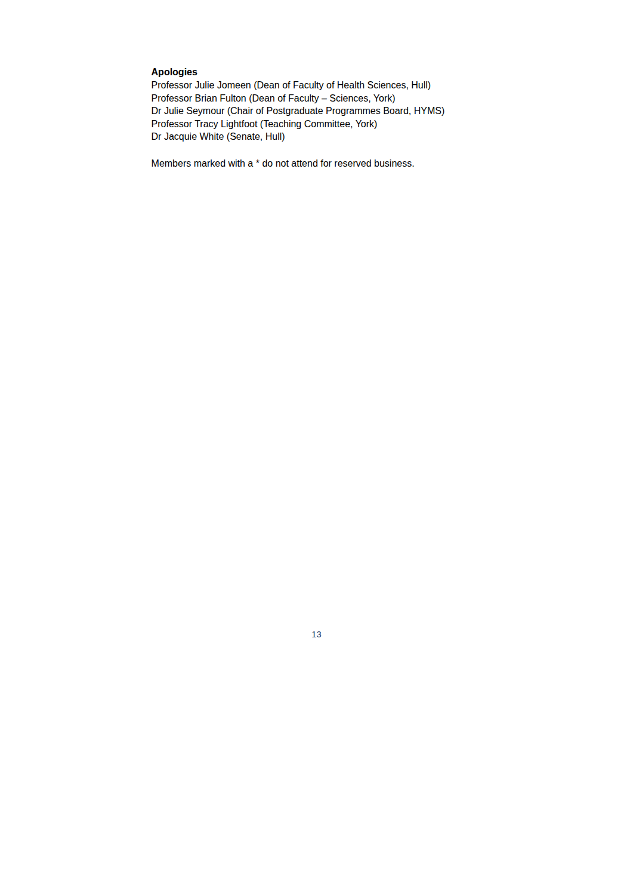Apologies
Professor Julie Jomeen (Dean of Faculty of Health Sciences, Hull)
Professor Brian Fulton (Dean of Faculty – Sciences, York)
Dr Julie Seymour (Chair of Postgraduate Programmes Board, HYMS)
Professor Tracy Lightfoot (Teaching Committee, York)
Dr Jacquie White (Senate, Hull)
Members marked with a * do not attend for reserved business.
13